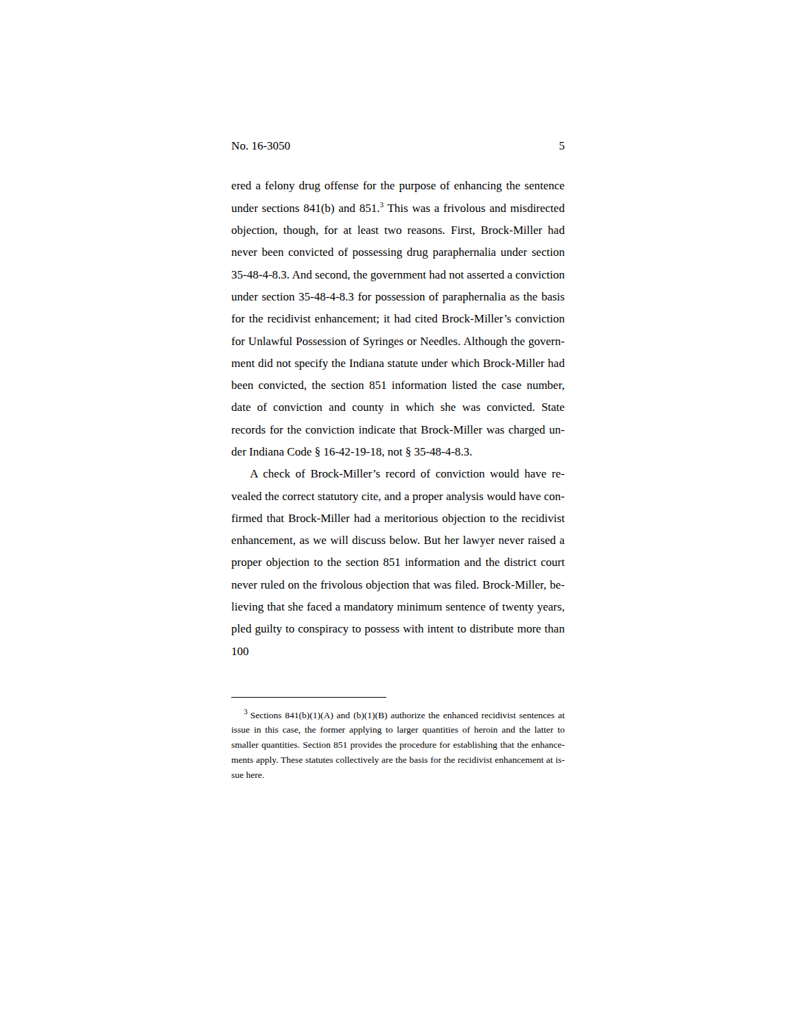No. 16-3050 5
ered a felony drug offense for the purpose of enhancing the sentence under sections 841(b) and 851.3 This was a frivolous and misdirected objection, though, for at least two reasons. First, Brock-Miller had never been convicted of possessing drug paraphernalia under section 35-48-4-8.3. And second, the government had not asserted a conviction under section 35-48-4-8.3 for possession of paraphernalia as the basis for the recidivist enhancement; it had cited Brock-Miller’s conviction for Unlawful Possession of Syringes or Needles. Although the government did not specify the Indiana statute under which Brock-Miller had been convicted, the section 851 information listed the case number, date of conviction and county in which she was convicted. State records for the conviction indicate that Brock-Miller was charged under Indiana Code § 16-42-19-18, not § 35-48-4-8.3.
A check of Brock-Miller’s record of conviction would have revealed the correct statutory cite, and a proper analysis would have confirmed that Brock-Miller had a meritorious objection to the recidivist enhancement, as we will discuss below. But her lawyer never raised a proper objection to the section 851 information and the district court never ruled on the frivolous objection that was filed. Brock-Miller, believing that she faced a mandatory minimum sentence of twenty years, pled guilty to conspiracy to possess with intent to distribute more than 100
3Sections 841(b)(1)(A) and (b)(1)(B) authorize the enhanced recidivist sentences at issue in this case, the former applying to larger quantities of heroin and the latter to smaller quantities. Section 851 provides the procedure for establishing that the enhancements apply. These statutes collectively are the basis for the recidivist enhancement at issue here.